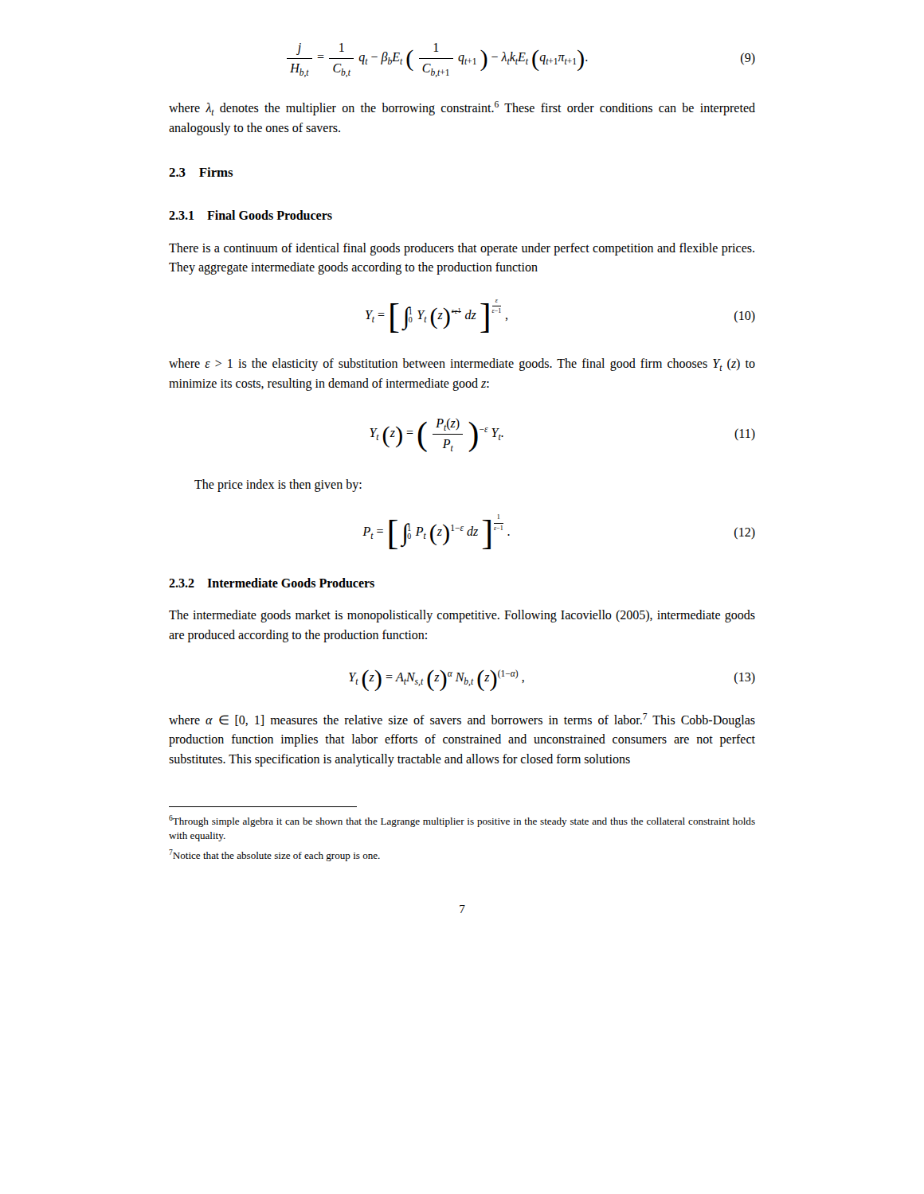jHb,t = 1 Cb,t qt − βbEt ( 1 Cb,t+1 qt+1 ) − λtktEt (qt+1πt+1).
(9)
where λt denotes the multiplier on the borrowing constraint.6 These first order conditions can be interpreted analogously to the ones of savers.
2.3 Firms
2.3.1 Final Goods Producers
There is a continuum of identical final goods producers that operate under perfect competition and flexible prices. They aggregate intermediate goods according to the production function
Yt = [ ∫10 Yt (z)ε−1 ε dz ] εε−1 ,
(10)
where ε > 1 is the elasticity of substitution between intermediate goods. The final good firm chooses Yt (z) to minimize its costs, resulting in demand of intermediate good z:
Yt (z) = ( Pt(z) Pt )−ε Yt.
(11)
The price index is then given by:
Pt = [ ∫10 Pt (z)1−ε dz ] 1 ε−1 .
(12)
2.3.2 Intermediate Goods Producers
The intermediate goods market is monopolistically competitive. Following Iacoviello (2005), intermediate goods are produced according to the production function:
Yt (z) = AtNs,t (z)α Nb,t (z)(1−α) ,
(13)
where α ∈ [0, 1] measures the relative size of savers and borrowers in terms of labor.7 This Cobb-Douglas production function implies that labor efforts of constrained and unconstrained consumers are not perfect substitutes. This specification is analytically tractable and allows for closed form solutions
6Through simple algebra it can be shown that the Lagrange multiplier is positive in the steady state and thus the collateral constraint holds with equality.
7Notice that the absolute size of each group is one.
7